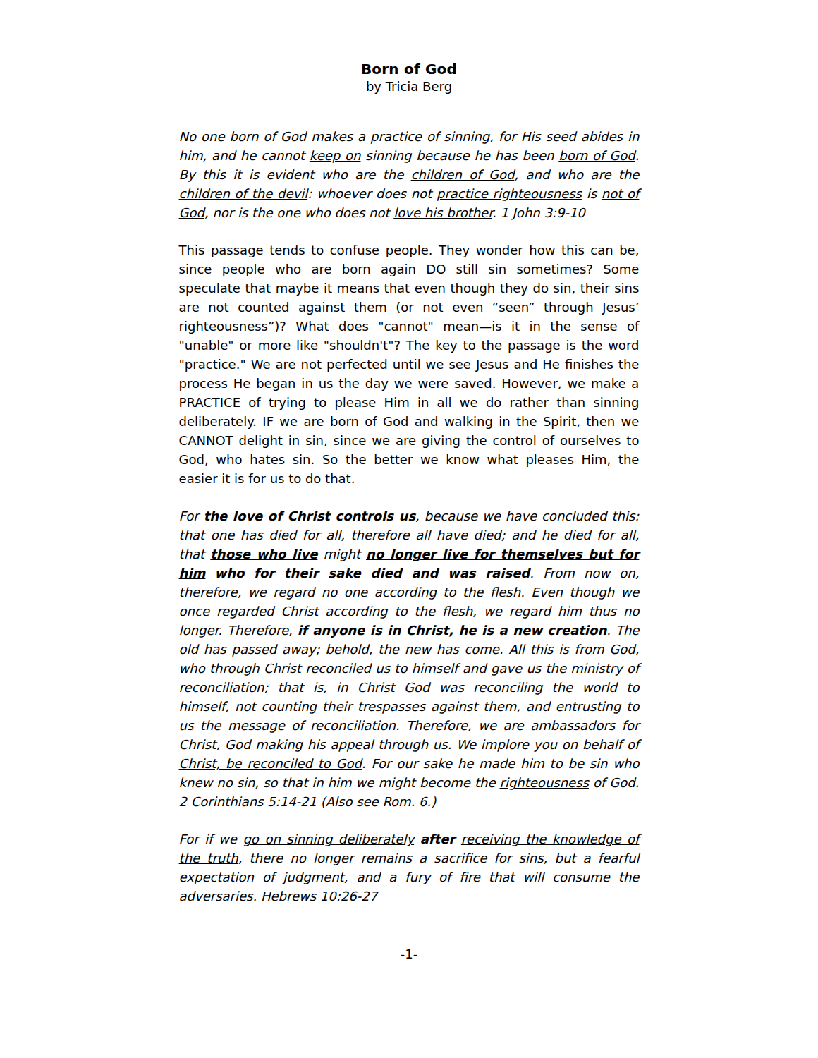Born of God
by Tricia Berg
No one born of God makes a practice of sinning, for His seed abides in him, and he cannot keep on sinning because he has been born of God. By this it is evident who are the children of God, and who are the children of the devil: whoever does not practice righteousness is not of God, nor is the one who does not love his brother. 1 John 3:9-10
This passage tends to confuse people. They wonder how this can be, since people who are born again DO still sin sometimes? Some speculate that maybe it means that even though they do sin, their sins are not counted against them (or not even “seen” through Jesus’ righteousness”)? What does "cannot" mean—is it in the sense of "unable" or more like "shouldn't"? The key to the passage is the word "practice." We are not perfected until we see Jesus and He finishes the process He began in us the day we were saved. However, we make a PRACTICE of trying to please Him in all we do rather than sinning deliberately. IF we are born of God and walking in the Spirit, then we CANNOT delight in sin, since we are giving the control of ourselves to God, who hates sin. So the better we know what pleases Him, the easier it is for us to do that.
For the love of Christ controls us, because we have concluded this: that one has died for all, therefore all have died; and he died for all, that those who live might no longer live for themselves but for him who for their sake died and was raised. From now on, therefore, we regard no one according to the flesh. Even though we once regarded Christ according to the flesh, we regard him thus no longer. Therefore, if anyone is in Christ, he is a new creation. The old has passed away; behold, the new has come. All this is from God, who through Christ reconciled us to himself and gave us the ministry of reconciliation; that is, in Christ God was reconciling the world to himself, not counting their trespasses against them, and entrusting to us the message of reconciliation. Therefore, we are ambassadors for Christ, God making his appeal through us. We implore you on behalf of Christ, be reconciled to God. For our sake he made him to be sin who knew no sin, so that in him we might become the righteousness of God. 2 Corinthians 5:14-21 (Also see Rom. 6.)
For if we go on sinning deliberately after receiving the knowledge of the truth, there no longer remains a sacrifice for sins, but a fearful expectation of judgment, and a fury of fire that will consume the adversaries. Hebrews 10:26-27
-1-